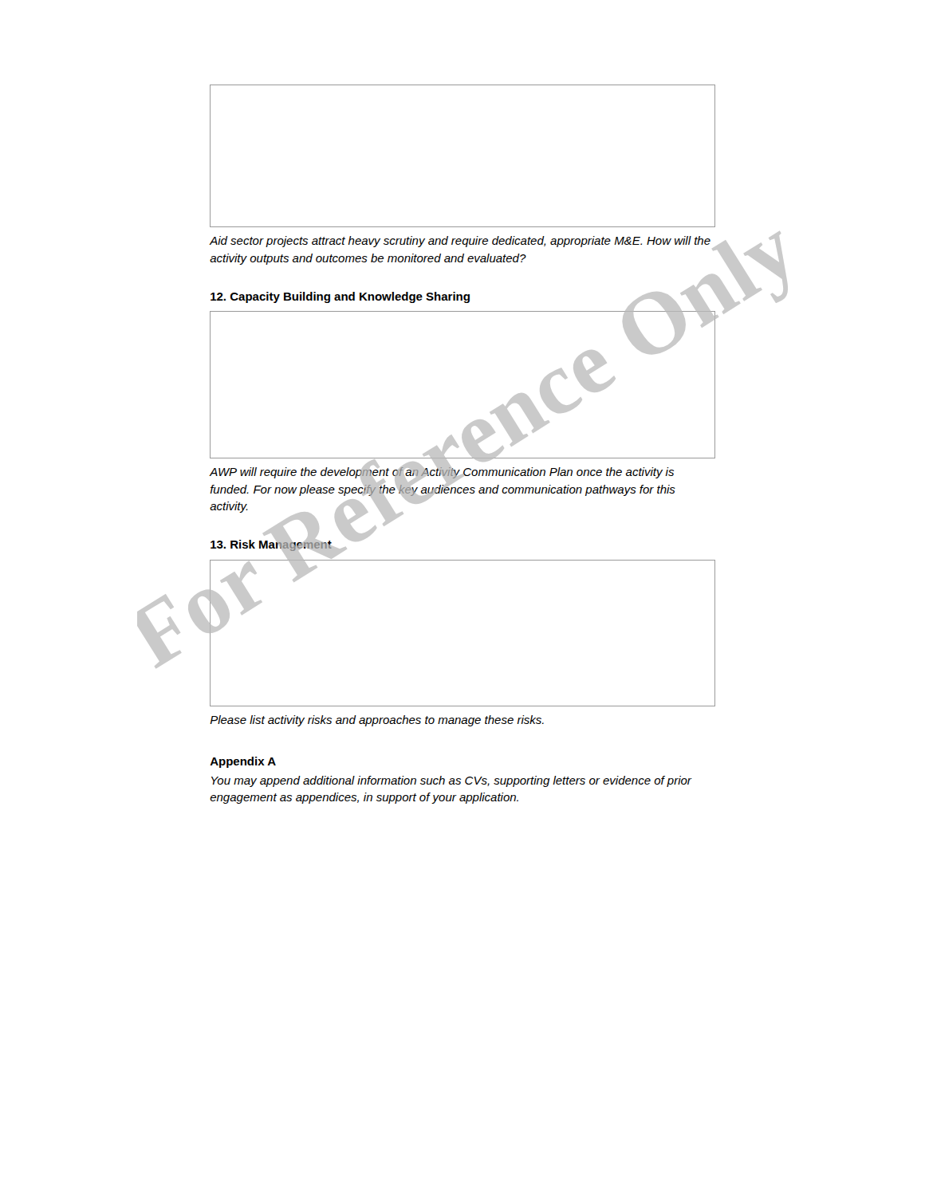For Reference Only
Aid sector projects attract heavy scrutiny and require dedicated, appropriate M&E. How will the activity outputs and outcomes be monitored and evaluated?
12. Capacity Building and Knowledge Sharing
AWP will require the development of an Activity Communication Plan once the activity is funded. For now please specify the key audiences and communication pathways for this activity.
13. Risk Management
Please list activity risks and approaches to manage these risks.
Appendix A
You may append additional information such as CVs, supporting letters or evidence of prior engagement as appendices, in support of your application.